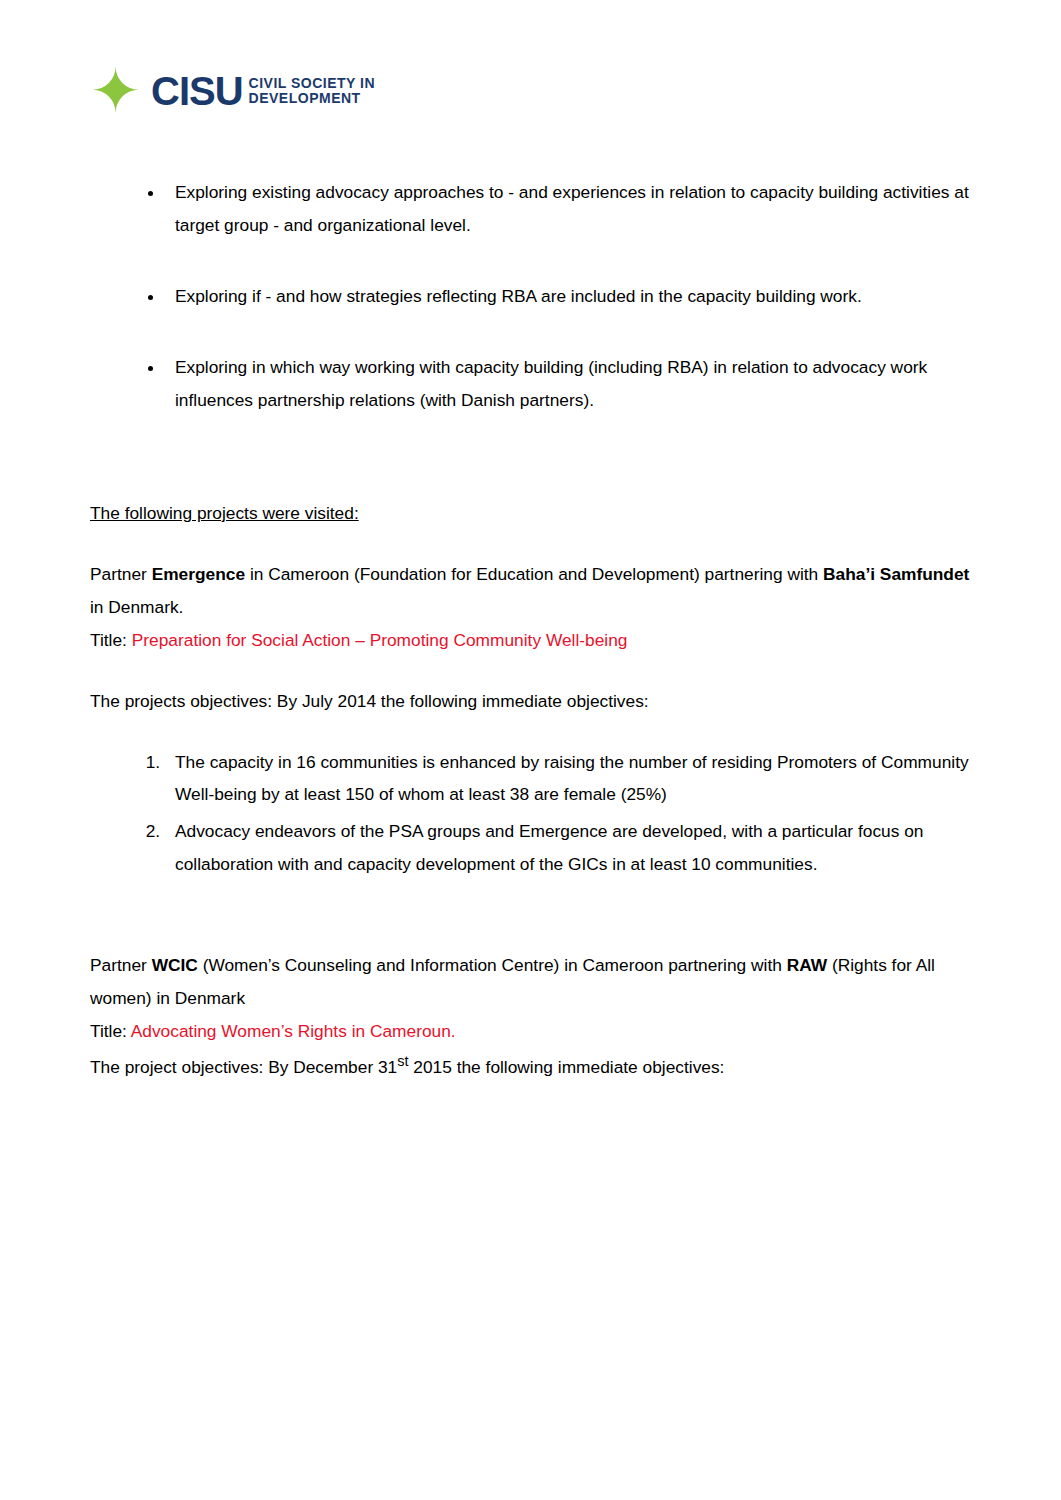✦
CISU
CIVIL SOCIETY IN DEVELOPMENT
Exploring existing advocacy approaches to - and experiences in relation to capacity building activities at target group - and organizational level.
Exploring if - and how strategies reflecting RBA are included in the capacity building work.
Exploring in which way working with capacity building (including RBA) in relation to advocacy work influences partnership relations (with Danish partners).
The following projects were visited:
Partner Emergence in Cameroon (Foundation for Education and Development) partnering with Baha’i Samfundet in Denmark.
Title: Preparation for Social Action – Promoting Community Well-being
The projects objectives: By July 2014 the following immediate objectives:
The capacity in 16 communities is enhanced by raising the number of residing Promoters of Community Well-being by at least 150 of whom at least 38 are female (25%)
Advocacy endeavors of the PSA groups and Emergence are developed, with a particular focus on collaboration with and capacity development of the GICs in at least 10 communities.
Partner WCIC (Women’s Counseling and Information Centre) in Cameroon partnering with RAW (Rights for All women) in Denmark
Title: Advocating Women’s Rights in Cameroun.
The project objectives: By December 31st 2015 the following immediate objectives: